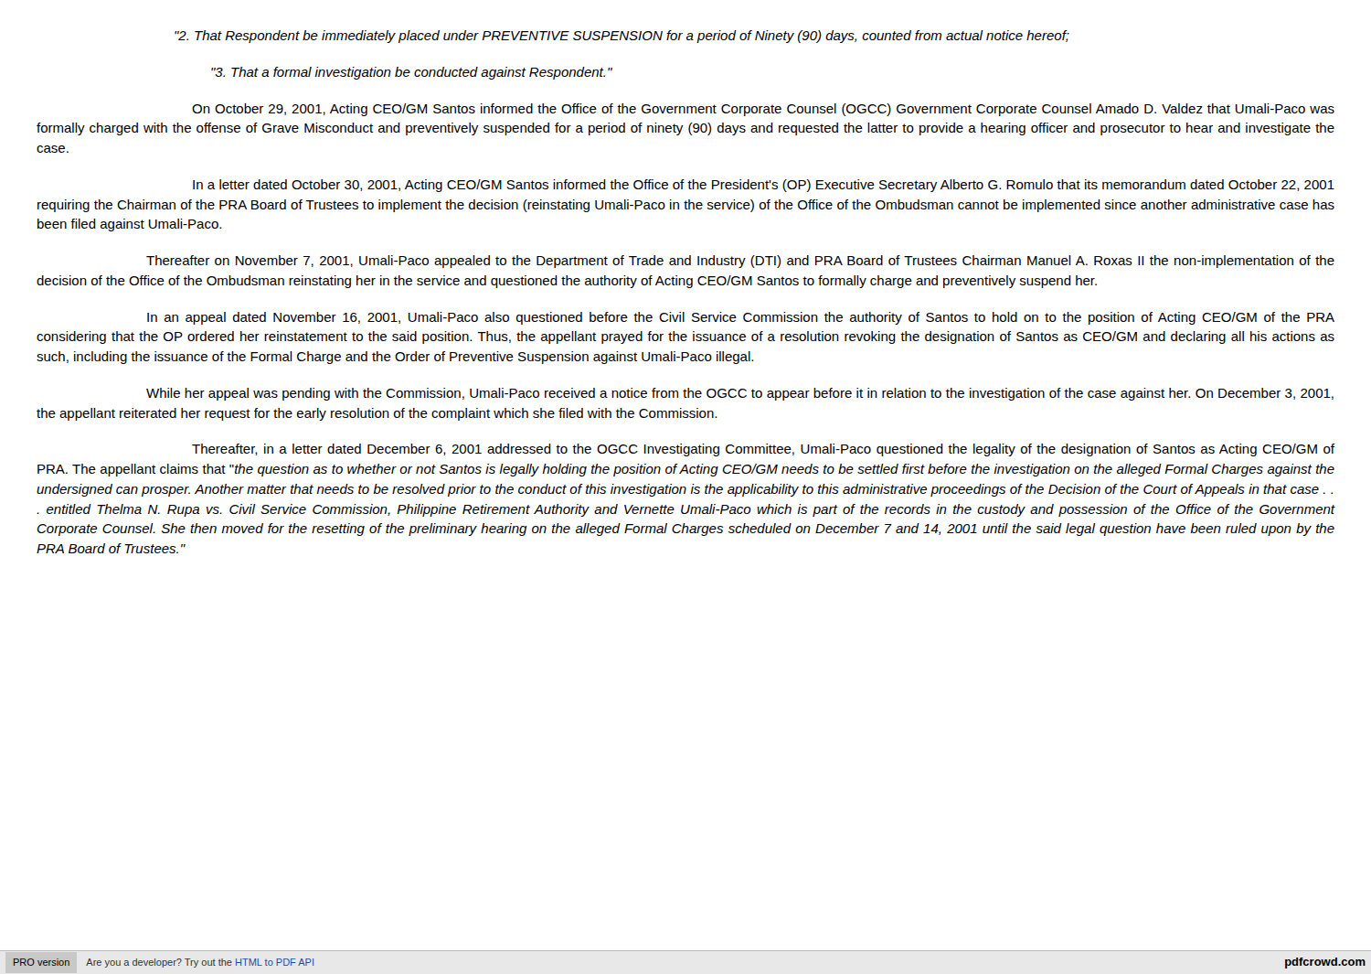"2. That Respondent be immediately placed under PREVENTIVE SUSPENSION for a period of Ninety (90) days, counted from actual notice hereof;
"3. That a formal investigation be conducted against Respondent."
On October 29, 2001, Acting CEO/GM Santos informed the Office of the Government Corporate Counsel (OGCC) Government Corporate Counsel Amado D. Valdez that Umali-Paco was formally charged with the offense of Grave Misconduct and preventively suspended for a period of ninety (90) days and requested the latter to provide a hearing officer and prosecutor to hear and investigate the case.
In a letter dated October 30, 2001, Acting CEO/GM Santos informed the Office of the President's (OP) Executive Secretary Alberto G. Romulo that its memorandum dated October 22, 2001 requiring the Chairman of the PRA Board of Trustees to implement the decision (reinstating Umali-Paco in the service) of the Office of the Ombudsman cannot be implemented since another administrative case has been filed against Umali-Paco.
Thereafter on November 7, 2001, Umali-Paco appealed to the Department of Trade and Industry (DTI) and PRA Board of Trustees Chairman Manuel A. Roxas II the non-implementation of the decision of the Office of the Ombudsman reinstating her in the service and questioned the authority of Acting CEO/GM Santos to formally charge and preventively suspend her.
In an appeal dated November 16, 2001, Umali-Paco also questioned before the Civil Service Commission the authority of Santos to hold on to the position of Acting CEO/GM of the PRA considering that the OP ordered her reinstatement to the said position. Thus, the appellant prayed for the issuance of a resolution revoking the designation of Santos as CEO/GM and declaring all his actions as such, including the issuance of the Formal Charge and the Order of Preventive Suspension against Umali-Paco illegal.
While her appeal was pending with the Commission, Umali-Paco received a notice from the OGCC to appear before it in relation to the investigation of the case against her. On December 3, 2001, the appellant reiterated her request for the early resolution of the complaint which she filed with the Commission.
Thereafter, in a letter dated December 6, 2001 addressed to the OGCC Investigating Committee, Umali-Paco questioned the legality of the designation of Santos as Acting CEO/GM of PRA. The appellant claims that "the question as to whether or not Santos is legally holding the position of Acting CEO/GM needs to be settled first before the investigation on the alleged Formal Charges against the undersigned can prosper. Another matter that needs to be resolved prior to the conduct of this investigation is the applicability to this administrative proceedings of the Decision of the Court of Appeals in that case . . . entitled Thelma N. Rupa vs. Civil Service Commission, Philippine Retirement Authority and Vernette Umali-Paco which is part of the records in the custody and possession of the Office of the Government Corporate Counsel. She then moved for the resetting of the preliminary hearing on the alleged Formal Charges scheduled on December 7 and 14, 2001 until the said legal question have been ruled upon by the PRA Board of Trustees."
PRO version Are you a developer? Try out the HTML to PDF API pdfcrowd.com